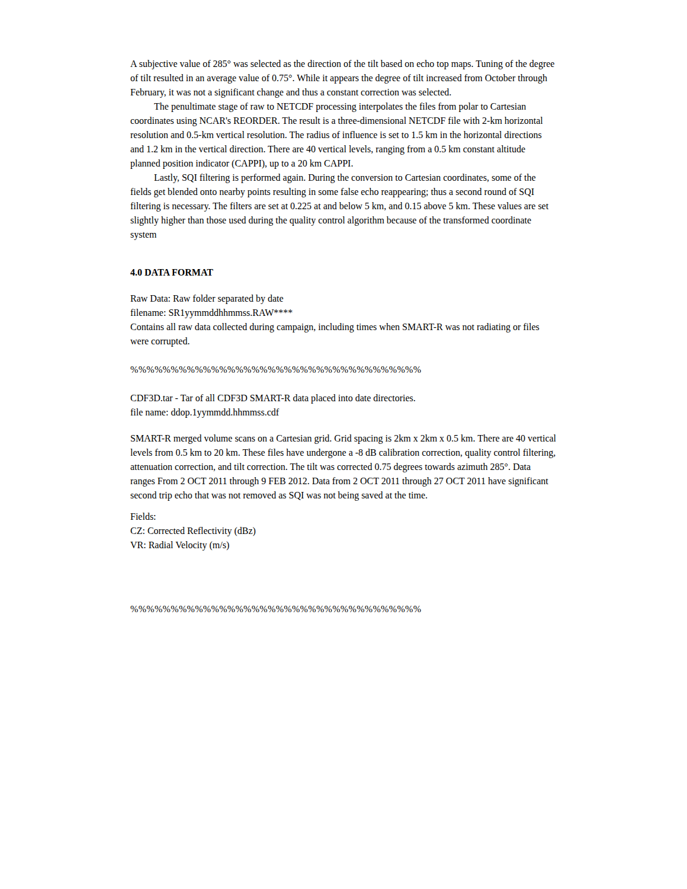A subjective value of 285° was selected as the direction of the tilt based on echo top maps. Tuning of the degree of tilt resulted in an average value of 0.75°. While it appears the degree of tilt increased from October through February, it was not a significant change and thus a constant correction was selected.
The penultimate stage of raw to NETCDF processing interpolates the files from polar to Cartesian coordinates using NCAR's REORDER. The result is a three-dimensional NETCDF file with 2-km horizontal resolution and 0.5-km vertical resolution. The radius of influence is set to 1.5 km in the horizontal directions and 1.2 km in the vertical direction. There are 40 vertical levels, ranging from a 0.5 km constant altitude planned position indicator (CAPPI), up to a 20 km CAPPI.
Lastly, SQI filtering is performed again. During the conversion to Cartesian coordinates, some of the fields get blended onto nearby points resulting in some false echo reappearing; thus a second round of SQI filtering is necessary. The filters are set at 0.225 at and below 5 km, and 0.15 above 5 km. These values are set slightly higher than those used during the quality control algorithm because of the transformed coordinate system
4.0 DATA FORMAT
Raw Data: Raw folder separated by date
filename: SR1yymmddhhmmss.RAW****
Contains all raw data collected during campaign, including times when SMART-R was not radiating or files were corrupted.
%%%%%%%%%%%%%%%%%%%%%%%%%%%%%%%%%%%%
CDF3D.tar - Tar of all CDF3D SMART-R data placed into date directories.
file name: ddop.1yymmdd.hhmmss.cdf
SMART-R merged volume scans on a Cartesian grid. Grid spacing is 2km x 2km x 0.5 km. There are 40 vertical levels from 0.5 km to 20 km. These files have undergone a -8 dB calibration correction, quality control filtering, attenuation correction, and tilt correction. The tilt was corrected 0.75 degrees towards azimuth 285°. Data ranges From 2 OCT 2011 through 9 FEB 2012. Data from 2 OCT 2011 through 27 OCT 2011 have significant second trip echo that was not removed as SQI was not being saved at the time.
Fields:
CZ: Corrected Reflectivity (dBz)
VR: Radial Velocity (m/s)
%%%%%%%%%%%%%%%%%%%%%%%%%%%%%%%%%%%%